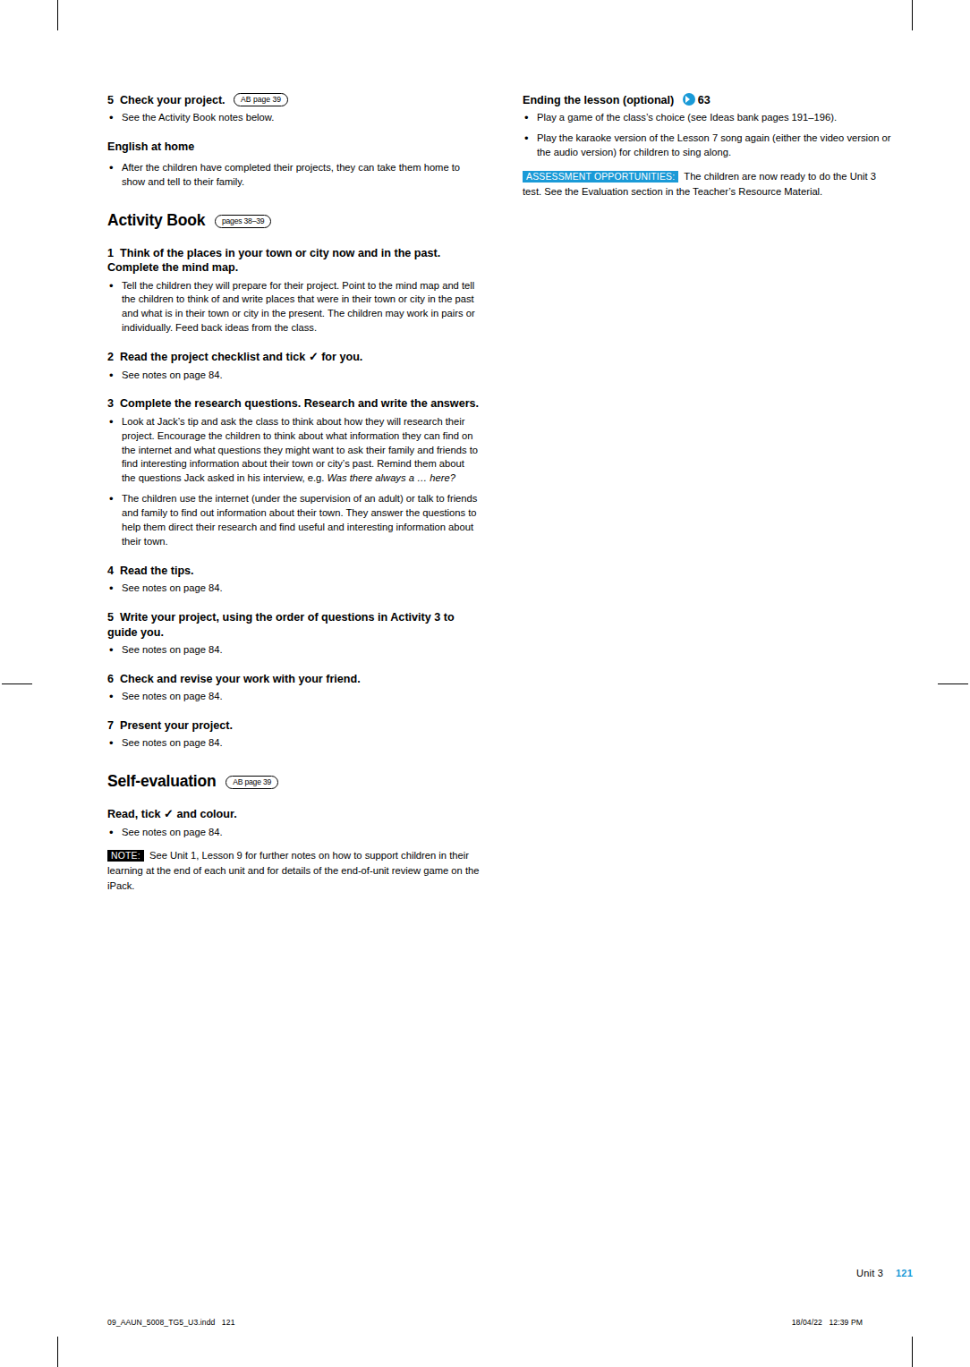5 Check your project. AB page 39
See the Activity Book notes below.
English at home
After the children have completed their projects, they can take them home to show and tell to their family.
Activity Book pages 38–39
1 Think of the places in your town or city now and in the past. Complete the mind map.
Tell the children they will prepare for their project. Point to the mind map and tell the children to think of and write places that were in their town or city in the past and what is in their town or city in the present. The children may work in pairs or individually. Feed back ideas from the class.
2 Read the project checklist and tick ✓ for you.
See notes on page 84.
3 Complete the research questions. Research and write the answers.
Look at Jack’s tip and ask the class to think about how they will research their project. Encourage the children to think about what information they can find on the internet and what questions they might want to ask their family and friends to find interesting information about their town or city’s past. Remind them about the questions Jack asked in his interview, e.g. Was there always a … here?
The children use the internet (under the supervision of an adult) or talk to friends and family to find out information about their town. They answer the questions to help them direct their research and find useful and interesting information about their town.
4 Read the tips.
See notes on page 84.
5 Write your project, using the order of questions in Activity 3 to guide you.
See notes on page 84.
6 Check and revise your work with your friend.
See notes on page 84.
7 Present your project.
See notes on page 84.
Self-evaluation AB page 39
Read, tick ✓ and colour.
See notes on page 84.
NOTE: See Unit 1, Lesson 9 for further notes on how to support children in their learning at the end of each unit and for details of the end-of-unit review game on the iPack.
Ending the lesson (optional) 63
Play a game of the class’s choice (see Ideas bank pages 191–196).
Play the karaoke version of the Lesson 7 song again (either the video version or the audio version) for children to sing along.
ASSESSMENT OPPORTUNITIES: The children are now ready to do the Unit 3 test. See the Evaluation section in the Teacher’s Resource Material.
Unit 3121
09_AAUN_5008_TG5_U3.indd 121
18/04/22 12:39 PM